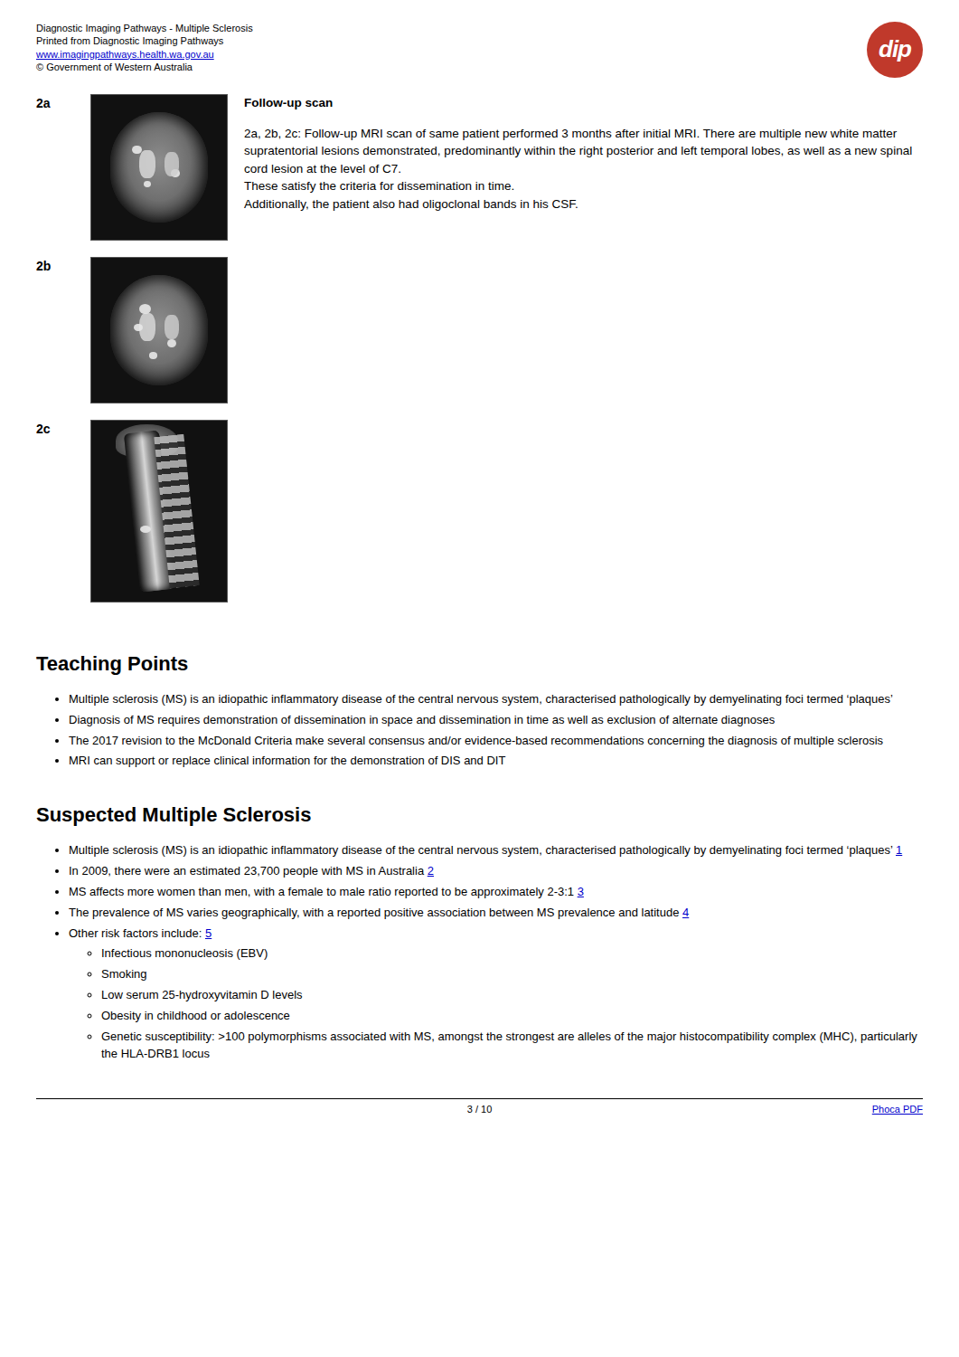Diagnostic Imaging Pathways - Multiple Sclerosis
Printed from Diagnostic Imaging Pathways
www.imagingpathways.health.wa.gov.au
© Government of Western Australia
dip
| 2a | | Follow-up scan 2a, 2b, 2c: Follow-up MRI scan of same patient performed 3 months after initial MRI. There are multiple new white matter supratentorial lesions demonstrated, predominantly within the right posterior and left temporal lobes, as well as a new spinal cord lesion at the level of C7. These satisfy the criteria for dissemination in time. Additionally, the patient also had oligoclonal bands in his CSF. |
| 2b | |
| 2c | |
Teaching Points
Multiple sclerosis (MS) is an idiopathic inflammatory disease of the central nervous system, characterised pathologically by demyelinating foci termed ‘plaques’
Diagnosis of MS requires demonstration of dissemination in space and dissemination in time as well as exclusion of alternate diagnoses
The 2017 revision to the McDonald Criteria make several consensus and/or evidence-based recommendations concerning the diagnosis of multiple sclerosis
MRI can support or replace clinical information for the demonstration of DIS and DIT
Suspected Multiple Sclerosis
Multiple sclerosis (MS) is an idiopathic inflammatory disease of the central nervous system, characterised pathologically by demyelinating foci termed ‘plaques’ 1
In 2009, there were an estimated 23,700 people with MS in Australia 2
MS affects more women than men, with a female to male ratio reported to be approximately 2-3:1 3
The prevalence of MS varies geographically, with a reported positive association between MS prevalence and latitude 4
Other risk factors include: 5
Infectious mononucleosis (EBV)
Smoking
Low serum 25-hydroxyvitamin D levels
Obesity in childhood or adolescence
Genetic susceptibility: >100 polymorphisms associated with MS, amongst the strongest are alleles of the major histocompatibility complex (MHC), particularly the HLA-DRB1 locus
3 / 10
Phoca PDF